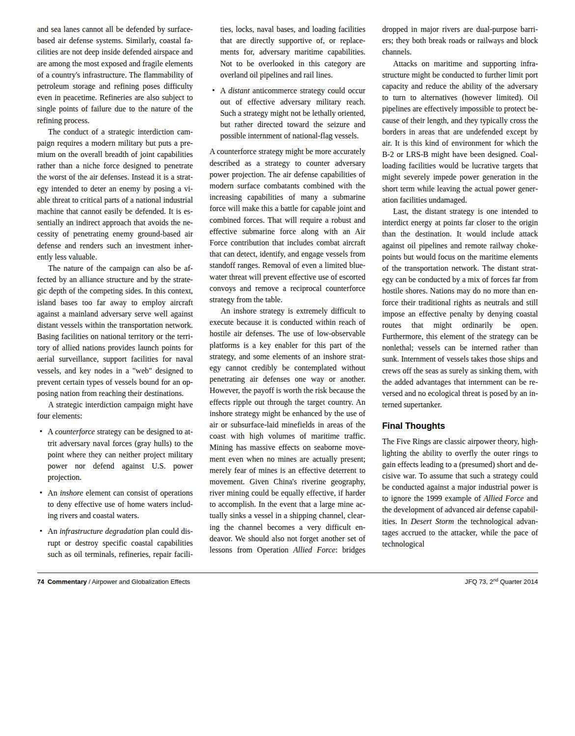and sea lanes cannot all be defended by surface-based air defense systems. Similarly, coastal facilities are not deep inside defended airspace and are among the most exposed and fragile elements of a country's infrastructure. The flammability of petroleum storage and refining poses difficulty even in peacetime. Refineries are also subject to single points of failure due to the nature of the refining process.
The conduct of a strategic interdiction campaign requires a modern military but puts a premium on the overall breadth of joint capabilities rather than a niche force designed to penetrate the worst of the air defenses. Instead it is a strategy intended to deter an enemy by posing a viable threat to critical parts of a national industrial machine that cannot easily be defended. It is essentially an indirect approach that avoids the necessity of penetrating enemy ground-based air defense and renders such an investment inherently less valuable.
The nature of the campaign can also be affected by an alliance structure and by the strategic depth of the competing sides. In this context, island bases too far away to employ aircraft against a mainland adversary serve well against distant vessels within the transportation network. Basing facilities on national territory or the territory of allied nations provides launch points for aerial surveillance, support facilities for naval vessels, and key nodes in a "web" designed to prevent certain types of vessels bound for an opposing nation from reaching their destinations.
A strategic interdiction campaign might have four elements:
A counterforce strategy can be designed to attrit adversary naval forces (gray hulls) to the point where they can neither project military power nor defend against U.S. power projection.
An inshore element can consist of operations to deny effective use of home waters including rivers and coastal waters.
An infrastructure degradation plan could disrupt or destroy specific coastal capabilities such as oil terminals, refineries, repair facilities, locks, naval bases, and loading facilities that are directly supportive of, or replacements for, adversary maritime capabilities. Not to be overlooked in this category are overland oil pipelines and rail lines.
A distant anticommerce strategy could occur out of effective adversary military reach. Such a strategy might not be lethally oriented, but rather directed toward the seizure and possible internment of national-flag vessels.
A counterforce strategy might be more accurately described as a strategy to counter adversary power projection. The air defense capabilities of modern surface combatants combined with the increasing capabilities of many a submarine force will make this a battle for capable joint and combined forces. That will require a robust and effective submarine force along with an Air Force contribution that includes combat aircraft that can detect, identify, and engage vessels from standoff ranges. Removal of even a limited bluewater threat will prevent effective use of escorted convoys and remove a reciprocal counterforce strategy from the table.
An inshore strategy is extremely difficult to execute because it is conducted within reach of hostile air defenses. The use of low-observable platforms is a key enabler for this part of the strategy, and some elements of an inshore strategy cannot credibly be contemplated without penetrating air defenses one way or another. However, the payoff is worth the risk because the effects ripple out through the target country. An inshore strategy might be enhanced by the use of air or subsurface-laid minefields in areas of the coast with high volumes of maritime traffic. Mining has massive effects on seaborne movement even when no mines are actually present; merely fear of mines is an effective deterrent to movement. Given China's riverine geography, river mining could be equally effective, if harder to accomplish. In the event that a large mine actually sinks a vessel in a shipping channel, clearing the channel becomes a very difficult endeavor. We should also not forget another set of lessons from Operation Allied Force: bridges dropped in major rivers are dual-purpose barriers; they both break roads or railways and block channels.
Attacks on maritime and supporting infrastructure might be conducted to further limit port capacity and reduce the ability of the adversary to turn to alternatives (however limited). Oil pipelines are effectively impossible to protect because of their length, and they typically cross the borders in areas that are undefended except by air. It is this kind of environment for which the B-2 or LRS-B might have been designed. Coal-loading facilities would be lucrative targets that might severely impede power generation in the short term while leaving the actual power generation facilities undamaged.
Last, the distant strategy is one intended to interdict energy at points far closer to the origin than the destination. It would include attack against oil pipelines and remote railway chokepoints but would focus on the maritime elements of the transportation network. The distant strategy can be conducted by a mix of forces far from hostile shores. Nations may do no more than enforce their traditional rights as neutrals and still impose an effective penalty by denying coastal routes that might ordinarily be open. Furthermore, this element of the strategy can be nonlethal; vessels can be interned rather than sunk. Internment of vessels takes those ships and crews off the seas as surely as sinking them, with the added advantages that internment can be reversed and no ecological threat is posed by an interned supertanker.
Final Thoughts
The Five Rings are classic airpower theory, highlighting the ability to overfly the outer rings to gain effects leading to a (presumed) short and decisive war. To assume that such a strategy could be conducted against a major industrial power is to ignore the 1999 example of Allied Force and the development of advanced air defense capabilities. In Desert Storm the technological advantages accrued to the attacker, while the pace of technological
74 Commentary / Airpower and Globalization Effects
JFQ 73, 2nd Quarter 2014